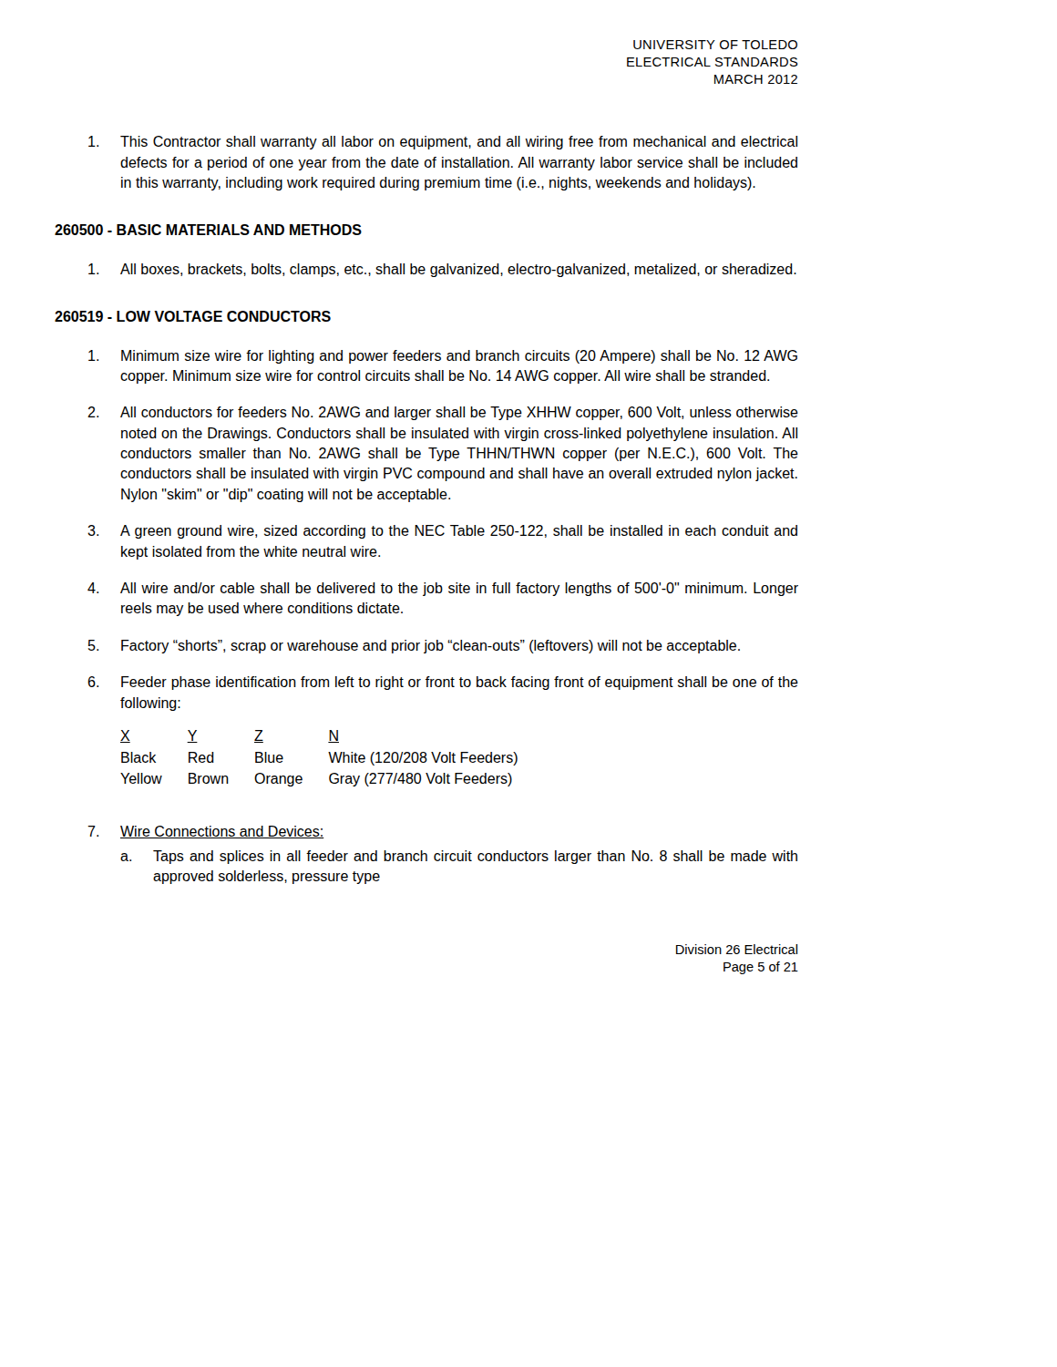UNIVERSITY OF TOLEDO
ELECTRICAL STANDARDS
MARCH 2012
1.
This Contractor shall warranty all labor on equipment, and all wiring free from mechanical and electrical defects for a period of one year from the date of installation. All warranty labor service shall be included in this warranty, including work required during premium time (i.e., nights, weekends and holidays).
260500 - BASIC MATERIALS AND METHODS
1.
All boxes, brackets, bolts, clamps, etc., shall be galvanized, electro-galvanized, metalized, or sheradized.
260519 - LOW VOLTAGE CONDUCTORS
1.
Minimum size wire for lighting and power feeders and branch circuits (20 Ampere) shall be No. 12 AWG copper. Minimum size wire for control circuits shall be No. 14 AWG copper. All wire shall be stranded.
2.
All conductors for feeders No. 2AWG and larger shall be Type XHHW copper, 600 Volt, unless otherwise noted on the Drawings. Conductors shall be insulated with virgin cross-linked polyethylene insulation. All conductors smaller than No. 2AWG shall be Type THHN/THWN copper (per N.E.C.), 600 Volt. The conductors shall be insulated with virgin PVC compound and shall have an overall extruded nylon jacket. Nylon "skim" or "dip" coating will not be acceptable.
3.
A green ground wire, sized according to the NEC Table 250-122, shall be installed in each conduit and kept isolated from the white neutral wire.
4.
All wire and/or cable shall be delivered to the job site in full factory lengths of 500'-0" minimum. Longer reels may be used where conditions dictate.
5.
Factory “shorts”, scrap or warehouse and prior job “clean-outs” (leftovers) will not be acceptable.
6.
Feeder phase identification from left to right or front to back facing front of equipment shall be one of the following:
| X | Y | Z | N |
| --- | --- | --- | --- |
| Black | Red | Blue | White (120/208 Volt Feeders) |
| Yellow | Brown | Orange | Gray (277/480 Volt Feeders) |
7.
Wire Connections and Devices:
a.
Taps and splices in all feeder and branch circuit conductors larger than No. 8 shall be made with approved solderless, pressure type
Division 26 Electrical
Page 5 of 21